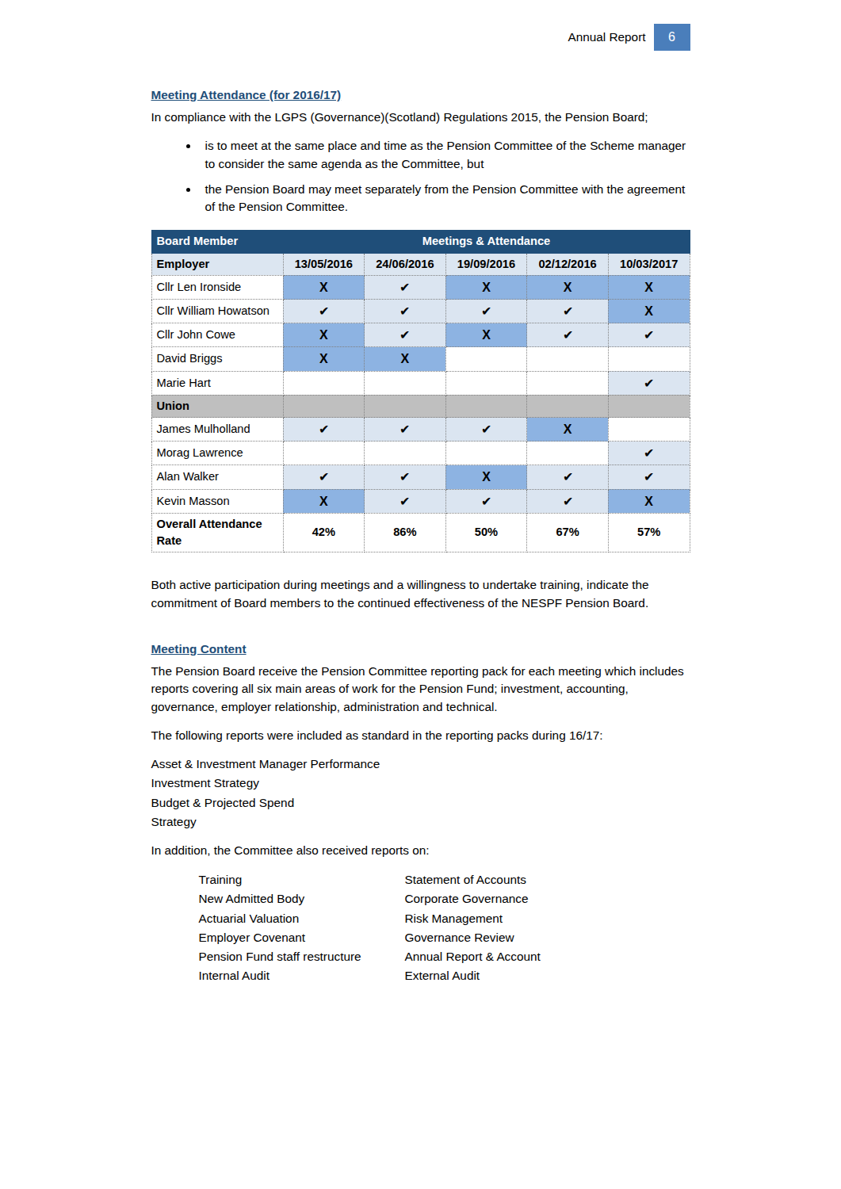Annual Report 6
Meeting Attendance (for 2016/17)
In compliance with the LGPS (Governance)(Scotland) Regulations 2015, the Pension Board;
is to meet at the same place and time as the Pension Committee of the Scheme manager to consider the same agenda as the Committee, but
the Pension Board may meet separately from the Pension Committee with the agreement of the Pension Committee.
| Board Member | Meetings & Attendance |
| --- | --- |
| Employer | 13/05/2016 | 24/06/2016 | 19/09/2016 | 02/12/2016 | 10/03/2017 |
| Cllr Len Ironside | X | ✔ | X | X | X |
| Cllr William Howatson | ✔ | ✔ | ✔ | ✔ | X |
| Cllr John Cowe | X | ✔ | X | ✔ | ✔ |
| David Briggs | X | X | | | |
| Marie Hart | | | | | ✔ |
| Union | | | | | |
| James Mulholland | ✔ | ✔ | ✔ | X | |
| Morag Lawrence | | | | | ✔ |
| Alan Walker | ✔ | ✔ | X | ✔ | ✔ |
| Kevin Masson | X | ✔ | ✔ | ✔ | X |
| Overall Attendance Rate | 42% | 86% | 50% | 67% | 57% |
Both active participation during meetings and a willingness to undertake training, indicate the commitment of Board members to the continued effectiveness of the NESPF Pension Board.
Meeting Content
The Pension Board receive the Pension Committee reporting pack for each meeting which includes reports covering all six main areas of work for the Pension Fund; investment, accounting, governance, employer relationship, administration and technical.
The following reports were included as standard in the reporting packs during 16/17:
Asset & Investment Manager Performance
Investment Strategy
Budget & Projected Spend
Strategy
In addition, the Committee also received reports on:
| Training | Statement of Accounts |
| New Admitted Body | Corporate Governance |
| Actuarial Valuation | Risk Management |
| Employer Covenant | Governance Review |
| Pension Fund staff restructure | Annual Report & Account |
| Internal Audit | External Audit |